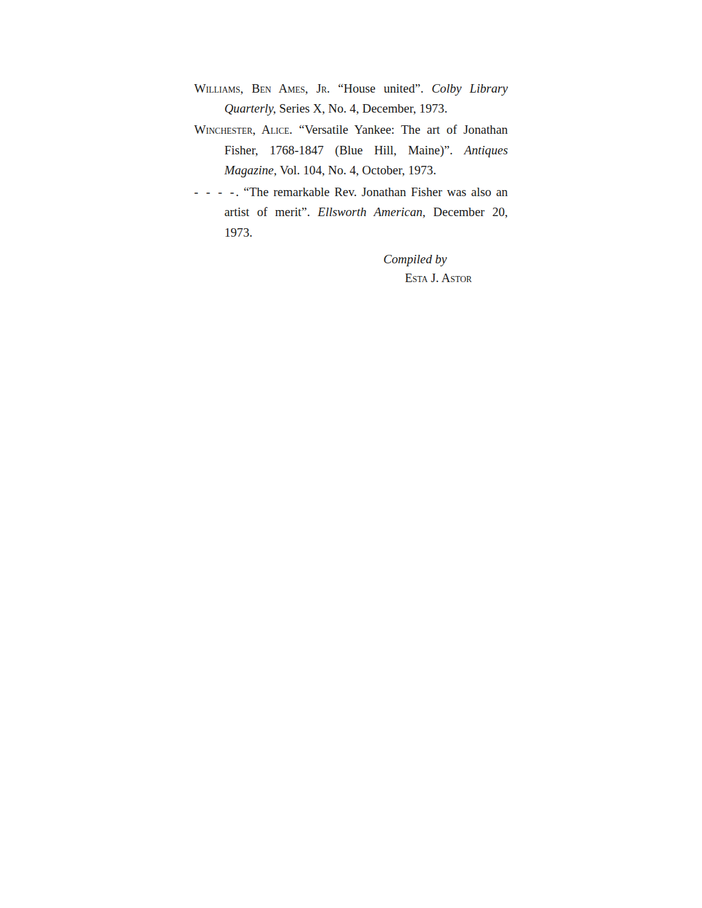Williams, Ben Ames, Jr. “House united”. Colby Library Quarterly, Series X, No. 4, December, 1973.
Winchester, Alice. “Versatile Yankee: The art of Jonathan Fisher, 1768-1847 (Blue Hill, Maine)”. Antiques Magazine, Vol. 104, No. 4, October, 1973.
- - - -. “The remarkable Rev. Jonathan Fisher was also an artist of merit”. Ellsworth American, December 20, 1973.
Compiled by Esta J. Astor